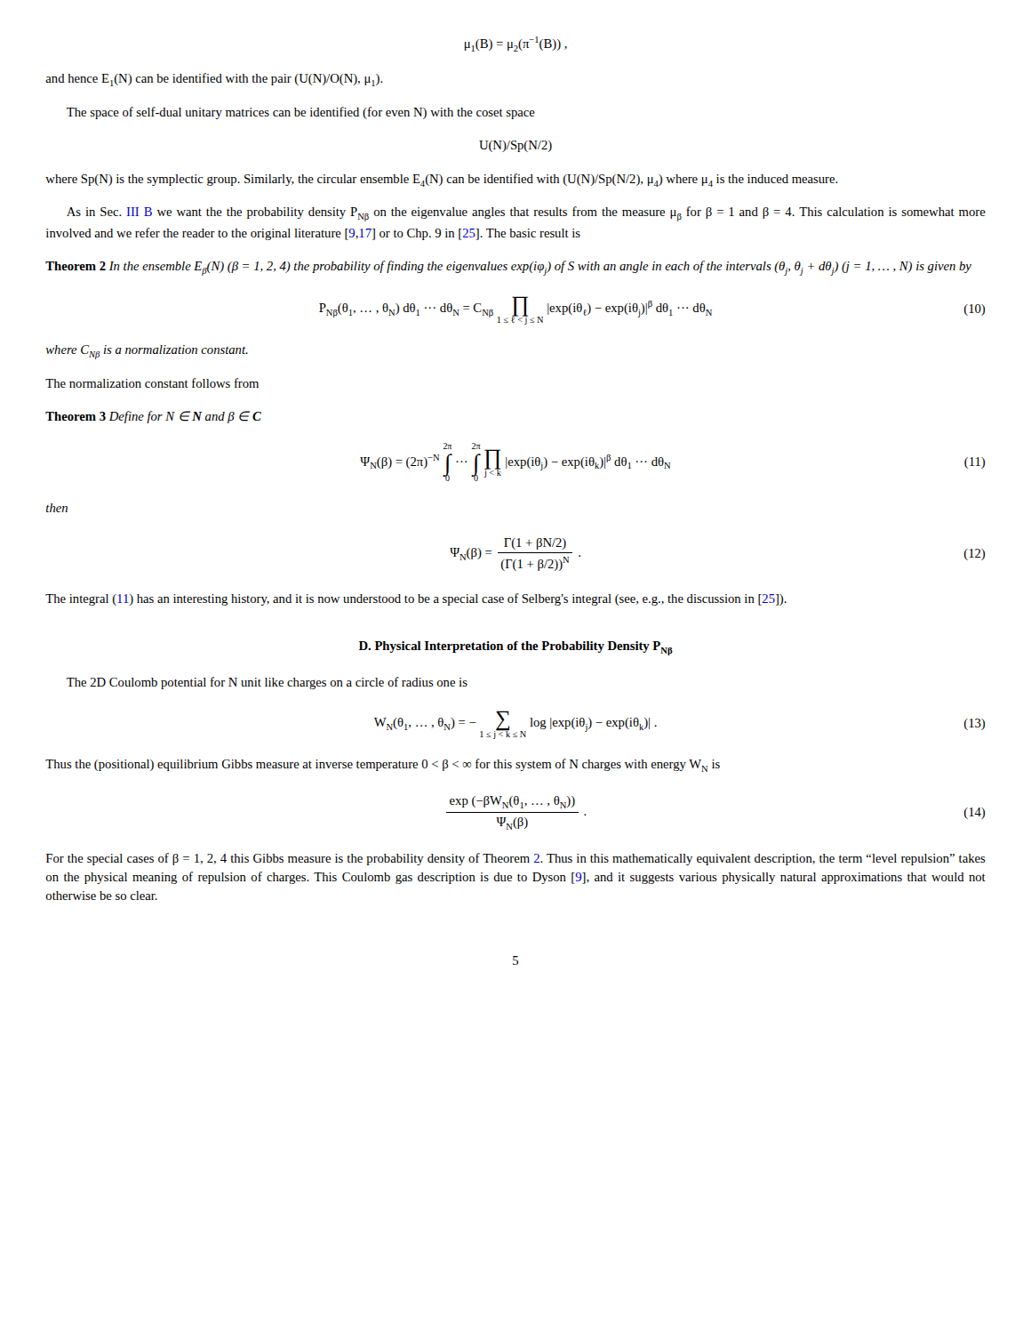μ1(B) = μ2(π−1(B)) ,
and hence E1(N) can be identified with the pair (U(N)/O(N), μ1).
The space of self-dual unitary matrices can be identified (for even N) with the coset space
U(N)/Sp(N/2)
where Sp(N) is the symplectic group. Similarly, the circular ensemble E4(N) can be identified with (U(N)/Sp(N/2), μ4) where μ4 is the induced measure.
As in Sec. III B we want the the probability density PNβ on the eigenvalue angles that results from the measure μβ for β = 1 and β = 4. This calculation is somewhat more involved and we refer the reader to the original literature [9,17] or to Chp. 9 in [25]. The basic result is
Theorem 2 In the ensemble Eβ(N) (β = 1, 2, 4) the probability of finding the eigenvalues exp(iφj) of S with an angle in each of the intervals (θj, θj + dθj) (j = 1, … , N) is given by
PNβ(θ1, … , θN) dθ1 ··· dθN = CNβ ∏1 ≤ ℓ < j ≤ N |exp(iθℓ) − exp(iθj)|β dθ1 ··· dθN
(10)
where CNβ is a normalization constant.
The normalization constant follows from
Theorem 3 Define for N ∈ N and β ∈ C
ΨN(β) = (2π)−N 2π∫0 ··· 2π∫0 ∏j < k |exp(iθj) − exp(iθk)|β dθ1 ··· dθN
(11)
then
ΨN(β) = Γ(1 + βN/2) (Γ(1 + β/2))N .
(12)
The integral (11) has an interesting history, and it is now understood to be a special case of Selberg's integral (see, e.g., the discussion in [25]).
D. Physical Interpretation of the Probability Density PNβ
The 2D Coulomb potential for N unit like charges on a circle of radius one is
WN(θ1, … , θN) = − ∑1 ≤ j < k ≤ N log |exp(iθj) − exp(iθk)| .
(13)
Thus the (positional) equilibrium Gibbs measure at inverse temperature 0 < β < ∞ for this system of N charges with energy WN is
exp (−βWN(θ1, … , θN)) ΨN(β) .
(14)
For the special cases of β = 1, 2, 4 this Gibbs measure is the probability density of Theorem 2. Thus in this mathematically equivalent description, the term “level repulsion” takes on the physical meaning of repulsion of charges. This Coulomb gas description is due to Dyson [9], and it suggests various physically natural approximations that would not otherwise be so clear.
5